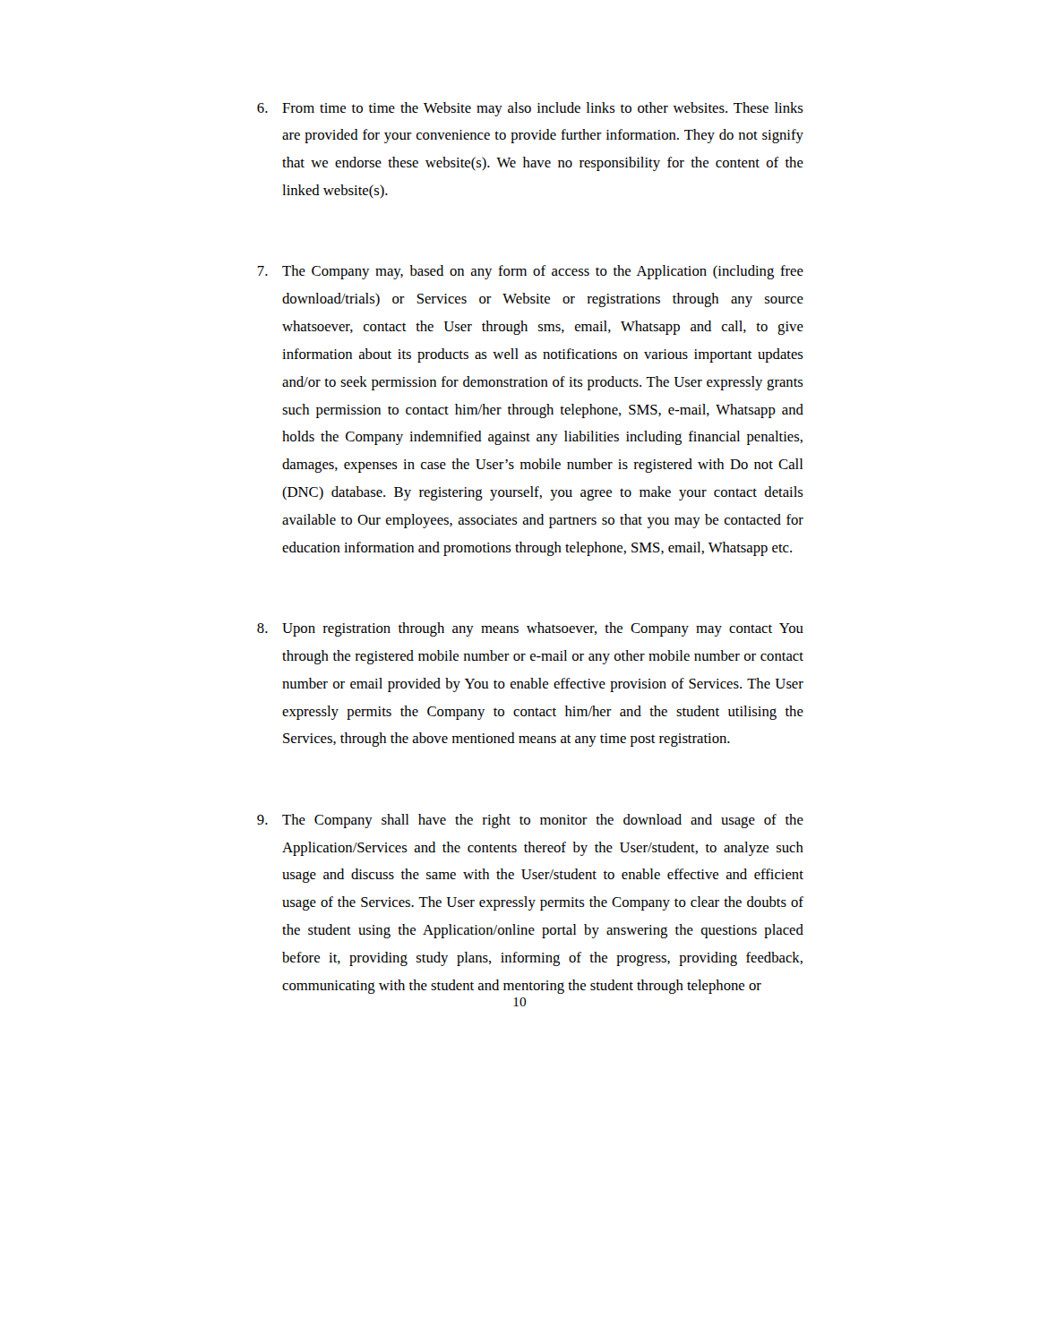From time to time the Website may also include links to other websites. These links are provided for your convenience to provide further information. They do not signify that we endorse these website(s). We have no responsibility for the content of the linked website(s).
The Company may, based on any form of access to the Application (including free download/trials) or Services or Website or registrations through any source whatsoever, contact the User through sms, email, Whatsapp and call, to give information about its products as well as notifications on various important updates and/or to seek permission for demonstration of its products. The User expressly grants such permission to contact him/her through telephone, SMS, e-mail, Whatsapp and holds the Company indemnified against any liabilities including financial penalties, damages, expenses in case the User’s mobile number is registered with Do not Call (DNC) database. By registering yourself, you agree to make your contact details available to Our employees, associates and partners so that you may be contacted for education information and promotions through telephone, SMS, email, Whatsapp etc.
Upon registration through any means whatsoever, the Company may contact You through the registered mobile number or e-mail or any other mobile number or contact number or email provided by You to enable effective provision of Services. The User expressly permits the Company to contact him/her and the student utilising the Services, through the above mentioned means at any time post registration.
The Company shall have the right to monitor the download and usage of the Application/Services and the contents thereof by the User/student, to analyze such usage and discuss the same with the User/student to enable effective and efficient usage of the Services. The User expressly permits the Company to clear the doubts of the student using the Application/online portal by answering the questions placed before it, providing study plans, informing of the progress, providing feedback, communicating with the student and mentoring the student through telephone or
10